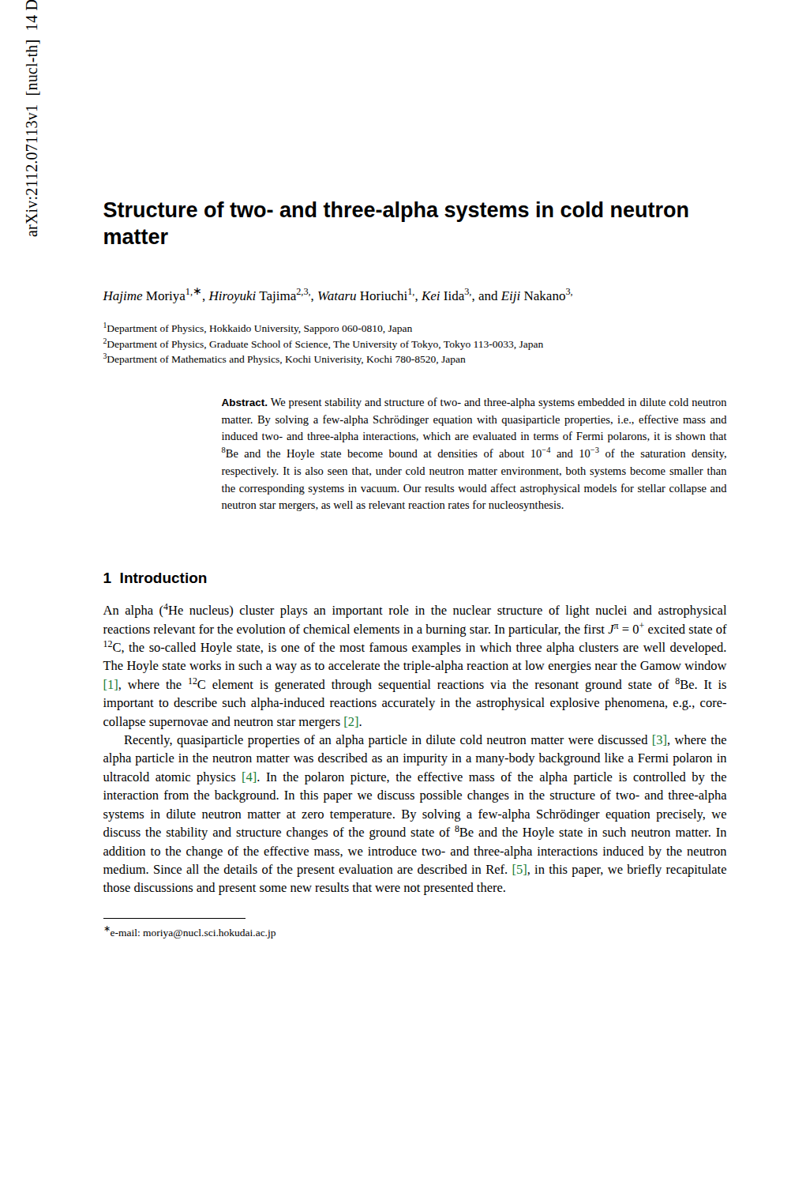arXiv:2112.07113v1 [nucl-th] 14 Dec 2021
Structure of two- and three-alpha systems in cold neutron matter
Hajime Moriya1,∗, Hiroyuki Tajima2,3,, Wataru Horiuchi1,, Kei Iida3,, and Eiji Nakano3,
1Department of Physics, Hokkaido University, Sapporo 060-0810, Japan
2Department of Physics, Graduate School of Science, The University of Tokyo, Tokyo 113-0033, Japan
3Department of Mathematics and Physics, Kochi Univerisity, Kochi 780-8520, Japan
Abstract. We present stability and structure of two- and three-alpha systems embedded in dilute cold neutron matter. By solving a few-alpha Schrödinger equation with quasiparticle properties, i.e., effective mass and induced two- and three-alpha interactions, which are evaluated in terms of Fermi polarons, it is shown that 8Be and the Hoyle state become bound at densities of about 10−4 and 10−3 of the saturation density, respectively. It is also seen that, under cold neutron matter environment, both systems become smaller than the corresponding systems in vacuum. Our results would affect astrophysical models for stellar collapse and neutron star mergers, as well as relevant reaction rates for nucleosynthesis.
1 Introduction
An alpha (4He nucleus) cluster plays an important role in the nuclear structure of light nuclei and astrophysical reactions relevant for the evolution of chemical elements in a burning star. In particular, the first Jπ = 0+ excited state of 12C, the so-called Hoyle state, is one of the most famous examples in which three alpha clusters are well developed. The Hoyle state works in such a way as to accelerate the triple-alpha reaction at low energies near the Gamow window [1], where the 12C element is generated through sequential reactions via the resonant ground state of 8Be. It is important to describe such alpha-induced reactions accurately in the astrophysical explosive phenomena, e.g., core-collapse supernovae and neutron star mergers [2].
Recently, quasiparticle properties of an alpha particle in dilute cold neutron matter were discussed [3], where the alpha particle in the neutron matter was described as an impurity in a many-body background like a Fermi polaron in ultracold atomic physics [4]. In the polaron picture, the effective mass of the alpha particle is controlled by the interaction from the background. In this paper we discuss possible changes in the structure of two- and three-alpha systems in dilute neutron matter at zero temperature. By solving a few-alpha Schrödinger equation precisely, we discuss the stability and structure changes of the ground state of 8Be and the Hoyle state in such neutron matter. In addition to the change of the effective mass, we introduce two- and three-alpha interactions induced by the neutron medium. Since all the details of the present evaluation are described in Ref. [5], in this paper, we briefly recapitulate those discussions and present some new results that were not presented there.
∗e-mail: moriya@nucl.sci.hokudai.ac.jp